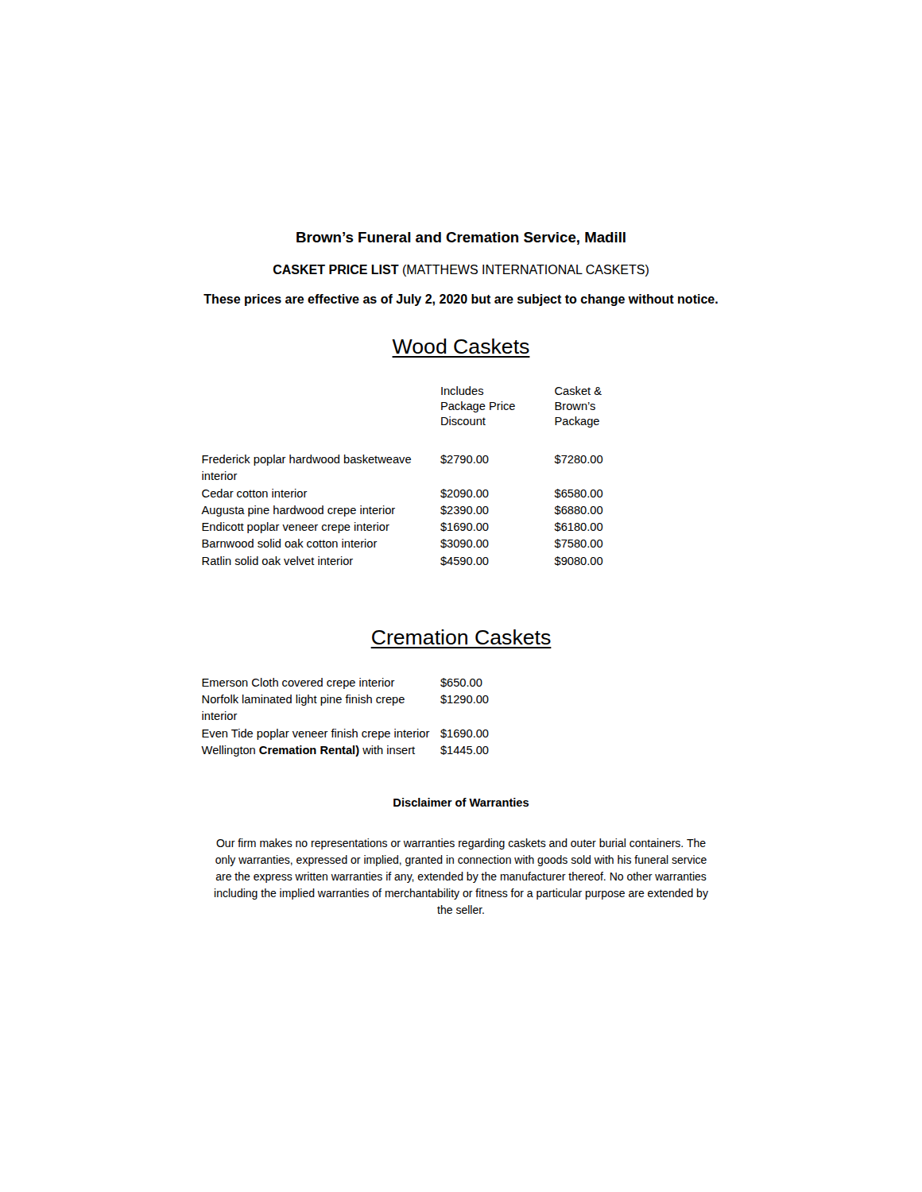Brown’s Funeral and Cremation Service, Madill
CASKET PRICE LIST (MATTHEWS INTERNATIONAL CASKETS)
These prices are effective as of July 2, 2020 but are subject to change without notice.
Wood Caskets
| | Includes Package Price Discount | Casket & Brown’s Package | |
| --- | --- | --- | --- |
| Frederick poplar hardwood basketweave interior | $2790.00 | $7280.00 | |
| Cedar cotton interior | $2090.00 | $6580.00 | |
| Augusta pine hardwood crepe interior | $2390.00 | $6880.00 | |
| Endicott poplar veneer crepe interior | $1690.00 | $6180.00 | |
| Barnwood solid oak cotton interior | $3090.00 | $7580.00 | |
| Ratlin solid oak velvet interior | $4590.00 | $9080.00 | |
Cremation Caskets
| Emerson Cloth covered crepe interior | $650.00 | |
| Norfolk laminated light pine finish crepe interior | $1290.00 | |
| Even Tide poplar veneer finish crepe interior | $1690.00 | |
| Wellington Cremation Rental) with insert | $1445.00 | |
Disclaimer of Warranties
Our firm makes no representations or warranties regarding caskets and outer burial containers. The only warranties, expressed or implied, granted in connection with goods sold with his funeral service are the express written warranties if any, extended by the manufacturer thereof. No other warranties including the implied warranties of merchantability or fitness for a particular purpose are extended by the seller.